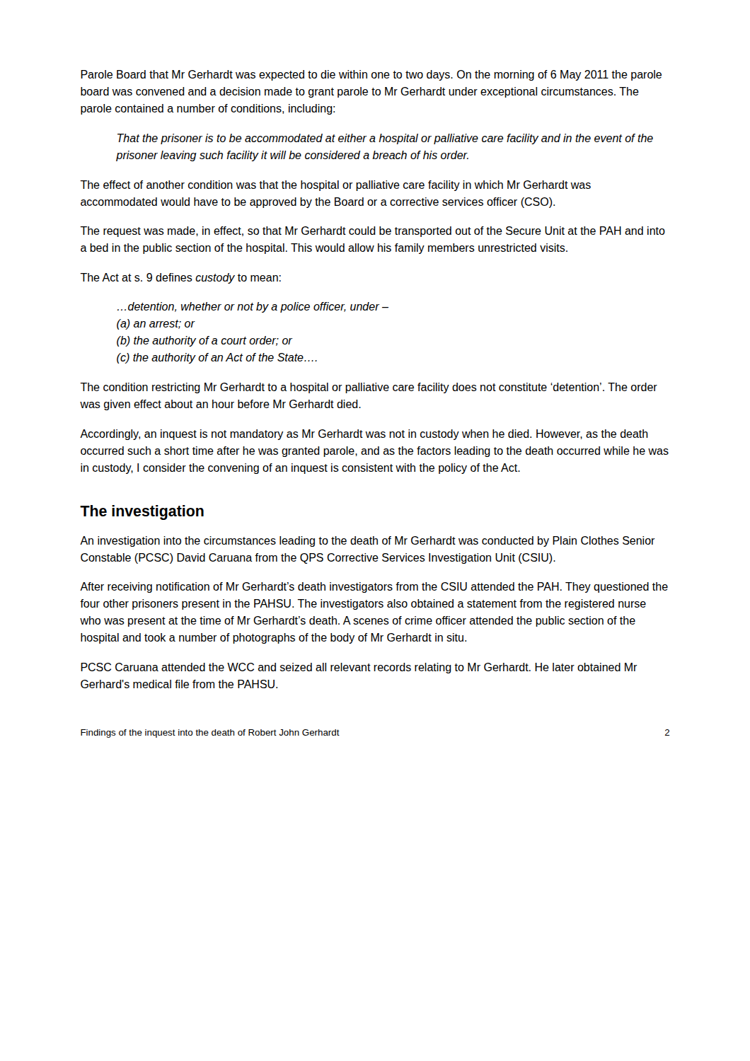Parole Board that Mr Gerhardt was expected to die within one to two days. On the morning of 6 May 2011 the parole board was convened and a decision made to grant parole to Mr Gerhardt under exceptional circumstances. The parole contained a number of conditions, including:
That the prisoner is to be accommodated at either a hospital or palliative care facility and in the event of the prisoner leaving such facility it will be considered a breach of his order.
The effect of another condition was that the hospital or palliative care facility in which Mr Gerhardt was accommodated would have to be approved by the Board or a corrective services officer (CSO).
The request was made, in effect, so that Mr Gerhardt could be transported out of the Secure Unit at the PAH and into a bed in the public section of the hospital. This would allow his family members unrestricted visits.
The Act at s. 9 defines custody to mean:
…detention, whether or not by a police officer, under –
(a) an arrest; or
(b) the authority of a court order; or
(c) the authority of an Act of the State….
The condition restricting Mr Gerhardt to a hospital or palliative care facility does not constitute ‘detention’. The order was given effect about an hour before Mr Gerhardt died.
Accordingly, an inquest is not mandatory as Mr Gerhardt was not in custody when he died. However, as the death occurred such a short time after he was granted parole, and as the factors leading to the death occurred while he was in custody, I consider the convening of an inquest is consistent with the policy of the Act.
The investigation
An investigation into the circumstances leading to the death of Mr Gerhardt was conducted by Plain Clothes Senior Constable (PCSC) David Caruana from the QPS Corrective Services Investigation Unit (CSIU).
After receiving notification of Mr Gerhardt’s death investigators from the CSIU attended the PAH. They questioned the four other prisoners present in the PAHSU. The investigators also obtained a statement from the registered nurse who was present at the time of Mr Gerhardt’s death. A scenes of crime officer attended the public section of the hospital and took a number of photographs of the body of Mr Gerhardt in situ.
PCSC Caruana attended the WCC and seized all relevant records relating to Mr Gerhardt. He later obtained Mr Gerhard's medical file from the PAHSU.
Findings of the inquest into the death of Robert John Gerhardt 2